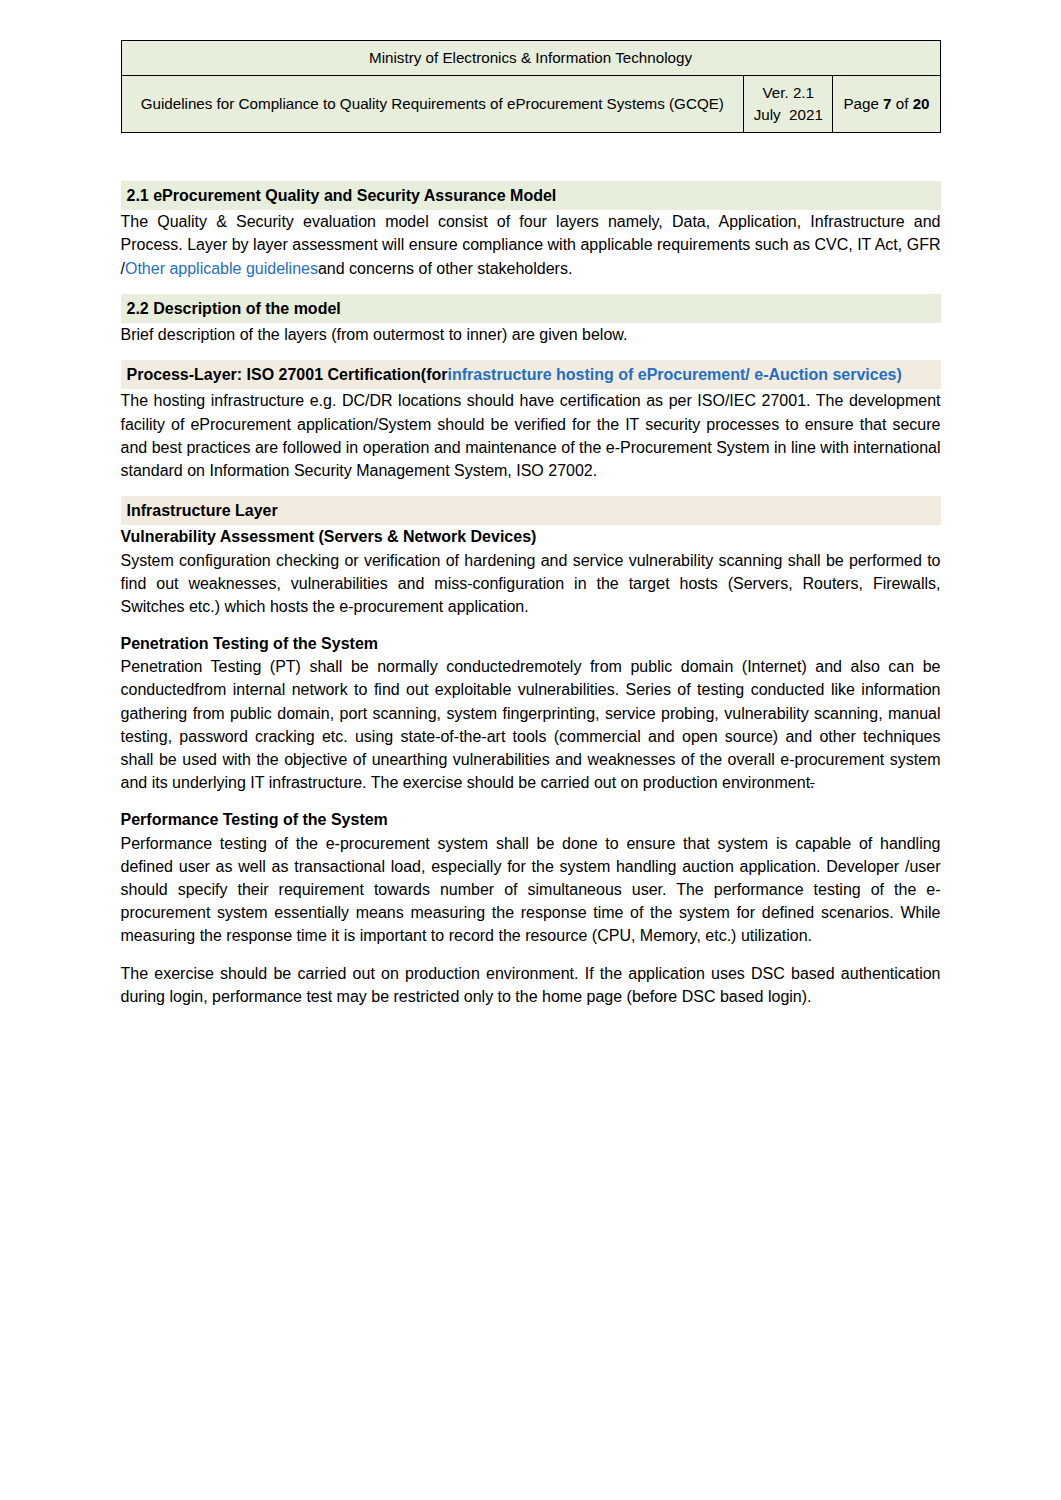| Ministry of Electronics & Information Technology |
| Guidelines for Compliance to Quality Requirements of eProcurement Systems (GCQE) | Ver. 2.1 July 2021 | Page 7 of 20 |
2.1 eProcurement Quality and Security Assurance Model
The Quality & Security evaluation model consist of four layers namely, Data, Application, Infrastructure and Process. Layer by layer assessment will ensure compliance with applicable requirements such as CVC, IT Act, GFR /Other applicable guidelinesand concerns of other stakeholders.
2.2 Description of the model
Brief description of the layers (from outermost to inner) are given below.
Process-Layer: ISO 27001 Certification(forinfrastructure hosting of eProcurement/ e-Auction services)
The hosting infrastructure e.g. DC/DR locations should have certification as per ISO/IEC 27001. The development facility of eProcurement application/System should be verified for the IT security processes to ensure that secure and best practices are followed in operation and maintenance of the e-Procurement System in line with international standard on Information Security Management System, ISO 27002.
Infrastructure Layer
Vulnerability Assessment (Servers & Network Devices)
System configuration checking or verification of hardening and service vulnerability scanning shall be performed to find out weaknesses, vulnerabilities and miss-configuration in the target hosts (Servers, Routers, Firewalls, Switches etc.) which hosts the e-procurement application.
Penetration Testing of the System
Penetration Testing (PT) shall be normally conductedremotely from public domain (Internet) and also can be conductedfrom internal network to find out exploitable vulnerabilities. Series of testing conducted like information gathering from public domain, port scanning, system fingerprinting, service probing, vulnerability scanning, manual testing, password cracking etc. using state-of-the-art tools (commercial and open source) and other techniques shall be used with the objective of unearthing vulnerabilities and weaknesses of the overall e-procurement system and its underlying IT infrastructure. The exercise should be carried out on production environment.
Performance Testing of the System
Performance testing of the e-procurement system shall be done to ensure that system is capable of handling defined user as well as transactional load, especially for the system handling auction application. Developer /user should specify their requirement towards number of simultaneous user. The performance testing of the e-procurement system essentially means measuring the response time of the system for defined scenarios. While measuring the response time it is important to record the resource (CPU, Memory, etc.) utilization.
The exercise should be carried out on production environment. If the application uses DSC based authentication during login, performance test may be restricted only to the home page (before DSC based login).